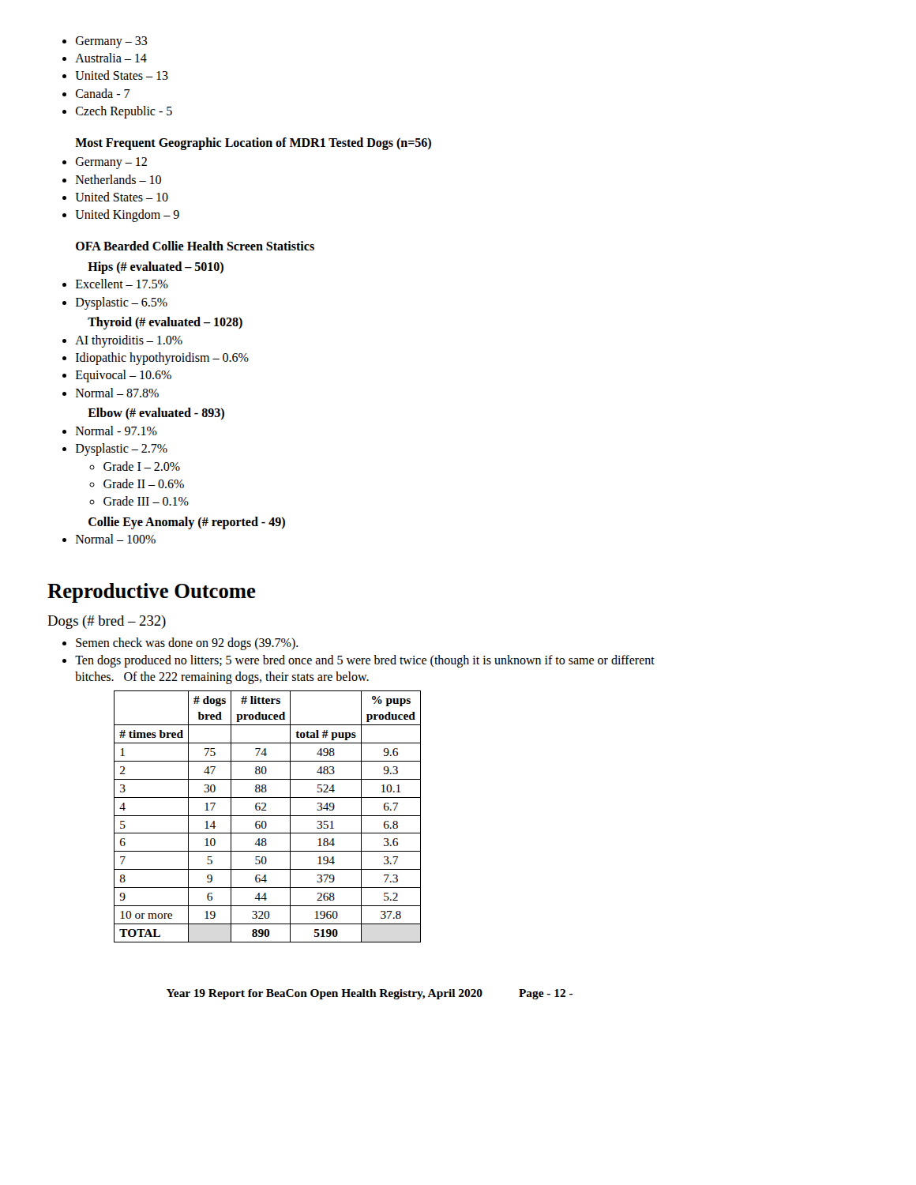Germany – 33
Australia – 14
United States – 13
Canada - 7
Czech Republic - 5
Most Frequent Geographic Location of MDR1 Tested Dogs (n=56)
Germany – 12
Netherlands – 10
United States – 10
United Kingdom – 9
OFA Bearded Collie Health Screen Statistics
Hips (# evaluated – 5010)
Excellent – 17.5%
Dysplastic – 6.5%
Thyroid (# evaluated – 1028)
AI thyroiditis – 1.0%
Idiopathic hypothyroidism – 0.6%
Equivocal – 10.6%
Normal – 87.8%
Elbow (# evaluated - 893)
Normal - 97.1%
Dysplastic – 2.7%
Grade I – 2.0%
Grade II – 0.6%
Grade III – 0.1%
Collie Eye Anomaly (# reported - 49)
Normal – 100%
Reproductive Outcome
Dogs (# bred – 232)
Semen check was done on 92 dogs (39.7%).
Ten dogs produced no litters; 5 were bred once and 5 were bred twice (though it is unknown if to same or different bitches. Of the 222 remaining dogs, their stats are below.
| | # dogs bred | # litters produced | | % pups produced |
| --- | --- | --- | --- | --- |
| # times bred | | | total # pups | |
| 1 | 75 | 74 | 498 | 9.6 |
| 2 | 47 | 80 | 483 | 9.3 |
| 3 | 30 | 88 | 524 | 10.1 |
| 4 | 17 | 62 | 349 | 6.7 |
| 5 | 14 | 60 | 351 | 6.8 |
| 6 | 10 | 48 | 184 | 3.6 |
| 7 | 5 | 50 | 194 | 3.7 |
| 8 | 9 | 64 | 379 | 7.3 |
| 9 | 6 | 44 | 268 | 5.2 |
| 10 or more | 19 | 320 | 1960 | 37.8 |
| TOTAL | | 890 | 5190 | |
Year 19 Report for BeaCon Open Health Registry, April 2020 Page - 12 -